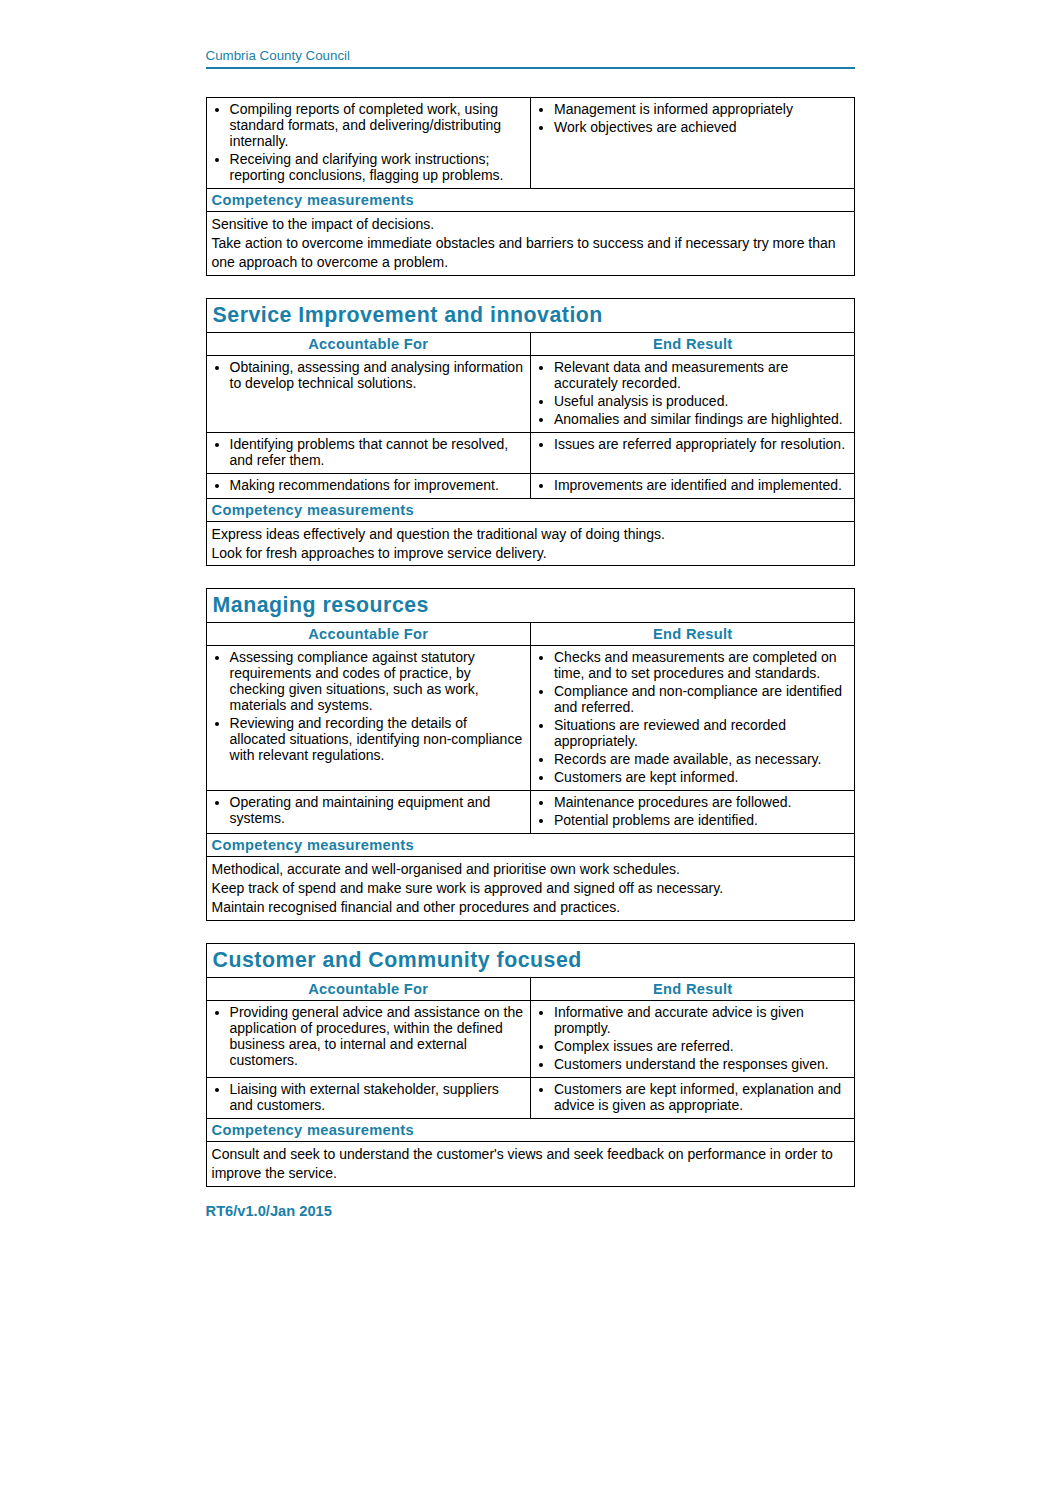Cumbria County Council
| Compiling reports of completed work, using standard formats, and delivering/distributing internally. Receiving and clarifying work instructions; reporting conclusions, flagging up problems. | Management is informed appropriately Work objectives are achieved |
| Competency measurements |
| Sensitive to the impact of decisions. Take action to overcome immediate obstacles and barriers to success and if necessary try more than one approach to overcome a problem. |
| Service Improvement and innovation |
| Accountable For | End Result |
| Obtaining, assessing and analysing information to develop technical solutions. | Relevant data and measurements are accurately recorded. Useful analysis is produced. Anomalies and similar findings are highlighted. |
| Identifying problems that cannot be resolved, and refer them. | Issues are referred appropriately for resolution. |
| Making recommendations for improvement. | Improvements are identified and implemented. |
| Competency measurements |
| Express ideas effectively and question the traditional way of doing things. Look for fresh approaches to improve service delivery. |
| Managing resources |
| Accountable For | End Result |
| Assessing compliance against statutory requirements and codes of practice, by checking given situations, such as work, materials and systems. Reviewing and recording the details of allocated situations, identifying non-compliance with relevant regulations. | Checks and measurements are completed on time, and to set procedures and standards. Compliance and non-compliance are identified and referred. Situations are reviewed and recorded appropriately. Records are made available, as necessary. Customers are kept informed. |
| Operating and maintaining equipment and systems. | Maintenance procedures are followed. Potential problems are identified. |
| Competency measurements |
| Methodical, accurate and well-organised and prioritise own work schedules. Keep track of spend and make sure work is approved and signed off as necessary. Maintain recognised financial and other procedures and practices. |
| Customer and Community focused |
| Accountable For | End Result |
| Providing general advice and assistance on the application of procedures, within the defined business area, to internal and external customers. | Informative and accurate advice is given promptly. Complex issues are referred. Customers understand the responses given. |
| Liaising with external stakeholder, suppliers and customers. | Customers are kept informed, explanation and advice is given as appropriate. |
| Competency measurements |
| Consult and seek to understand the customer's views and seek feedback on performance in order to improve the service. |
RT6/v1.0/Jan 2015